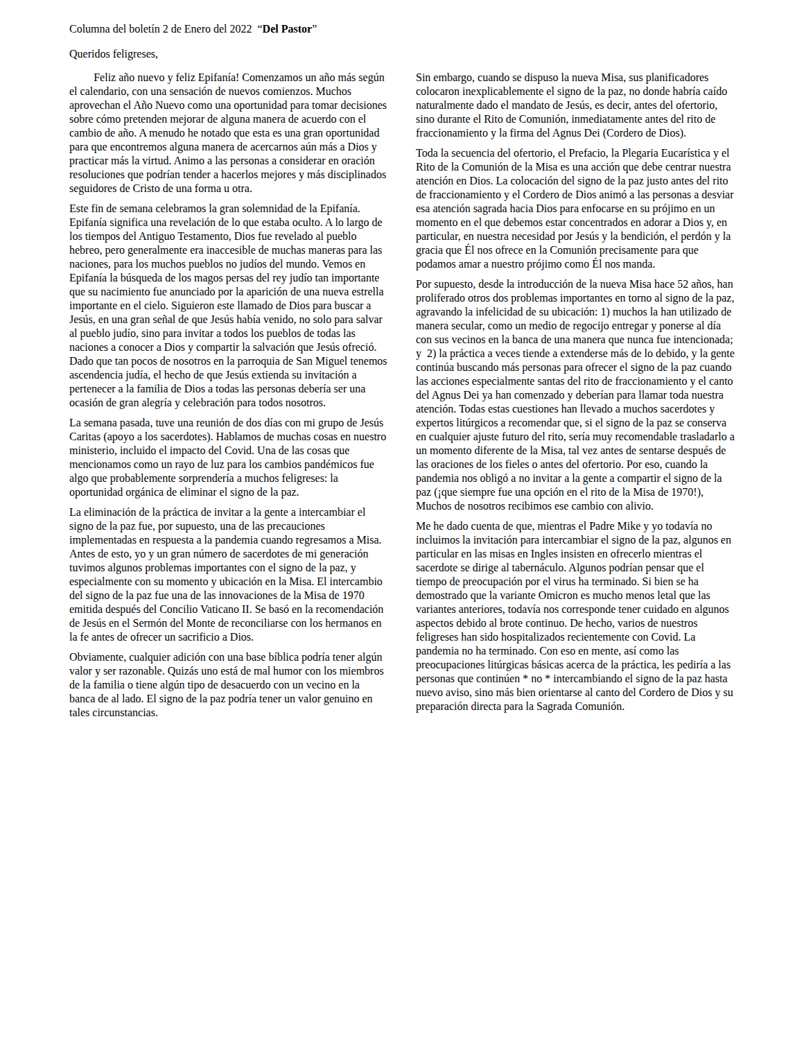Columna del boletín 2 de Enero del 2022 “Del Pastor”
Queridos feligreses,
Feliz año nuevo y feliz Epifanía! Comenzamos un año más según el calendario, con una sensación de nuevos comienzos. Muchos aprovechan el Año Nuevo como una oportunidad para tomar decisiones sobre cómo pretenden mejorar de alguna manera de acuerdo con el cambio de año. A menudo he notado que esta es una gran oportunidad para que encontremos alguna manera de acercarnos aún más a Dios y practicar más la virtud. Animo a las personas a considerar en oración resoluciones que podrían tender a hacerlos mejores y más disciplinados seguidores de Cristo de una forma u otra.
Este fin de semana celebramos la gran solemnidad de la Epifanía. Epifanía significa una revelación de lo que estaba oculto. A lo largo de los tiempos del Antiguo Testamento, Dios fue revelado al pueblo hebreo, pero generalmente era inaccesible de muchas maneras para las naciones, para los muchos pueblos no judíos del mundo. Vemos en Epifanía la búsqueda de los magos persas del rey judío tan importante que su nacimiento fue anunciado por la aparición de una nueva estrella importante en el cielo. Siguieron este llamado de Dios para buscar a Jesús, en una gran señal de que Jesús había venido, no solo para salvar al pueblo judío, sino para invitar a todos los pueblos de todas las naciones a conocer a Dios y compartir la salvación que Jesús ofreció. Dado que tan pocos de nosotros en la parroquia de San Miguel tenemos ascendencia judía, el hecho de que Jesús extienda su invitación a pertenecer a la familia de Dios a todas las personas debería ser una ocasión de gran alegría y celebración para todos nosotros.
La semana pasada, tuve una reunión de dos días con mi grupo de Jesús Caritas (apoyo a los sacerdotes). Hablamos de muchas cosas en nuestro ministerio, incluido el impacto del Covid. Una de las cosas que mencionamos como un rayo de luz para los cambios pandémicos fue algo que probablemente sorprendería a muchos feligreses: la oportunidad orgánica de eliminar el signo de la paz.
La eliminación de la práctica de invitar a la gente a intercambiar el signo de la paz fue, por supuesto, una de las precauciones implementadas en respuesta a la pandemia cuando regresamos a Misa. Antes de esto, yo y un gran número de sacerdotes de mi generación tuvimos algunos problemas importantes con el signo de la paz, y especialmente con su momento y ubicación en la Misa. El intercambio del signo de la paz fue una de las innovaciones de la Misa de 1970 emitida después del Concilio Vaticano II. Se basó en la recomendación de Jesús en el Sermón del Monte de reconciliarse con los hermanos en la fe antes de ofrecer un sacrificio a Dios.
Obviamente, cualquier adición con una base bíblica podría tener algún valor y ser razonable. Quizás uno está de mal humor con los miembros de la familia o tiene algún tipo de desacuerdo con un vecino en la banca de al lado. El signo de la paz podría tener un valor genuino en tales circunstancias.
Sin embargo, cuando se dispuso la nueva Misa, sus planificadores colocaron inexplicablemente el signo de la paz, no donde habría caído naturalmente dado el mandato de Jesús, es decir, antes del ofertorio, sino durante el Rito de Comunión, inmediatamente antes del rito de fraccionamiento y la firma del Agnus Dei (Cordero de Dios).
Toda la secuencia del ofertorio, el Prefacio, la Plegaria Eucarística y el Rito de la Comunión de la Misa es una acción que debe centrar nuestra atención en Dios. La colocación del signo de la paz justo antes del rito de fraccionamiento y el Cordero de Dios animó a las personas a desviar esa atención sagrada hacia Dios para enfocarse en su prójimo en un momento en el que debemos estar concentrados en adorar a Dios y, en particular, en nuestra necesidad por Jesús y la bendición, el perdón y la gracia que Él nos ofrece en la Comunión precisamente para que podamos amar a nuestro prójimo como Él nos manda.
Por supuesto, desde la introducción de la nueva Misa hace 52 años, han proliferado otros dos problemas importantes en torno al signo de la paz, agravando la infelicidad de su ubicación: 1) muchos la han utilizado de manera secular, como un medio de regocijo entregar y ponerse al día con sus vecinos en la banca de una manera que nunca fue intencionada; y 2) la práctica a veces tiende a extenderse más de lo debido, y la gente continúa buscando más personas para ofrecer el signo de la paz cuando las acciones especialmente santas del rito de fraccionamiento y el canto del Agnus Dei ya han comenzado y deberían para llamar toda nuestra atención. Todas estas cuestiones han llevado a muchos sacerdotes y expertos litúrgicos a recomendar que, si el signo de la paz se conserva en cualquier ajuste futuro del rito, sería muy recomendable trasladarlo a un momento diferente de la Misa, tal vez antes de sentarse después de las oraciones de los fieles o antes del ofertorio. Por eso, cuando la pandemia nos obligó a no invitar a la gente a compartir el signo de la paz (¡que siempre fue una opción en el rito de la Misa de 1970!), Muchos de nosotros recibimos ese cambio con alivio.
Me he dado cuenta de que, mientras el Padre Mike y yo todavía no incluimos la invitación para intercambiar el signo de la paz, algunos en particular en las misas en Ingles insisten en ofrecerlo mientras el sacerdote se dirige al tabernáculo. Algunos podrían pensar que el tiempo de preocupación por el virus ha terminado. Si bien se ha demostrado que la variante Omicron es mucho menos letal que las variantes anteriores, todavía nos corresponde tener cuidado en algunos aspectos debido al brote continuo. De hecho, varios de nuestros feligreses han sido hospitalizados recientemente con Covid. La pandemia no ha terminado. Con eso en mente, así como las preocupaciones litúrgicas básicas acerca de la práctica, les pediría a las personas que continúen * no * intercambiando el signo de la paz hasta nuevo aviso, sino más bien orientarse al canto del Cordero de Dios y su preparación directa para la Sagrada Comunión.